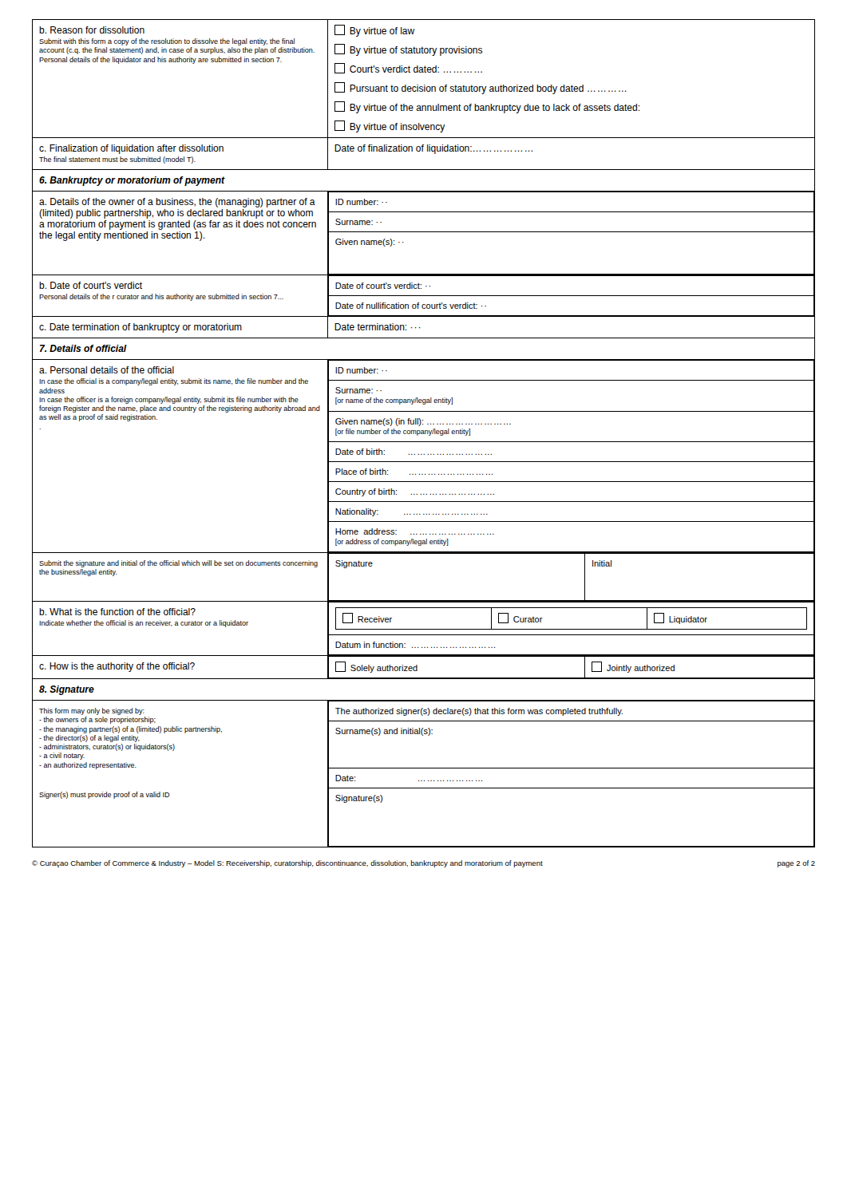| b. Reason for dissolution Submit with this form a copy of the resolution to dissolve the legal entity, the final account (c.q. the final statement) and, in case of a surplus, also the plan of distribution. Personal details of the liquidator and his authority are submitted in section 7. | By virtue of law By virtue of statutory provisions Court's verdict dated: ………… Pursuant to decision of statutory authorized body dated ………… By virtue of the annulment of bankruptcy due to lack of assets dated: By virtue of insolvency |
| c. Finalization of liquidation after dissolution The final statement must be submitted (model T). | Date of finalization of liquidation: ……………… |
| 6. Bankruptcy or moratorium of payment |
| a. Details of the owner of a business, the (managing) partner of a (limited) public partnership, who is declared bankrupt or to whom a moratorium of payment is granted (as far as it does not concern the legal entity mentioned in section 1). | / ID number: ·· / / Surname: ·· / / Given name(s): ·· / |
| b. Date of court's verdict Personal details of the r curator and his authority are submitted in section 7... | / Date of court's verdict: ·· / / Date of nullification of court's verdict: ·· / |
| c. Date termination of bankruptcy or moratorium | Date termination: ··· |
| 7. Details of official |
| a. Personal details of the official In case the official is a company/legal entity, submit its name, the file number and the address In case the officer is a foreign company/legal entity, submit its file number with the foreign Register and the name, place and country of the registering authority abroad and as well as a proof of said registration. . | / ID number: ·· / / Surname: ·· [or name of the company/legal entity] / / Given name(s) (in full): ……………………… [or file number of the company/legal entity] / / Date of birth: ……………………… / / Place of birth: ……………………… / / Country of birth: ……………………… / / Nationality: ……………………… / / Home address: ……………………… [or address of company/legal entity] / |
| Submit the signature and initial of the official which will be set on documents concerning the business/legal entity. | / Signature / Initial / |
| b. What is the function of the official? Indicate whether the official is an receiver, a curator or a liquidator | / / Receiver / Curator / Liquidator / / / Datum in function: ……………………… / |
| c. How is the authority of the official? | / Solely authorized / Jointly authorized / |
| 8. Signature |
| This form may only be signed by: - the owners of a sole proprietorship; - the managing partner(s) of a (limited) public partnership, - the director(s) of a legal entity, - administrators, curator(s) or liquidators(s) - a civil notary. - an authorized representative. Signer(s) must provide proof of a valid ID | / The authorized signer(s) declare(s) that this form was completed truthfully. / / Surname(s) and initial(s): / / Date: ………………… / / Signature(s) / |
© Curaçao Chamber of Commerce & Industry – Model S: Receivership, curatorship, discontinuance, dissolution, bankruptcy and moratorium of payment
page 2 of 2